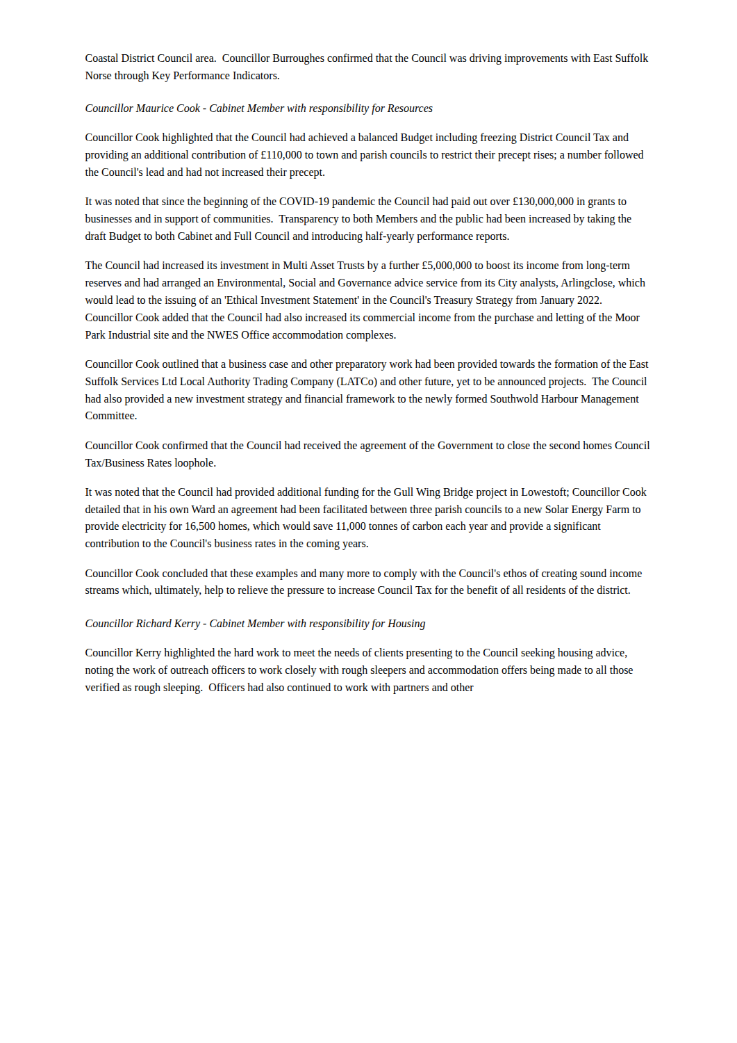Coastal District Council area. Councillor Burroughes confirmed that the Council was driving improvements with East Suffolk Norse through Key Performance Indicators.
Councillor Maurice Cook - Cabinet Member with responsibility for Resources
Councillor Cook highlighted that the Council had achieved a balanced Budget including freezing District Council Tax and providing an additional contribution of £110,000 to town and parish councils to restrict their precept rises; a number followed the Council's lead and had not increased their precept.
It was noted that since the beginning of the COVID-19 pandemic the Council had paid out over £130,000,000 in grants to businesses and in support of communities. Transparency to both Members and the public had been increased by taking the draft Budget to both Cabinet and Full Council and introducing half-yearly performance reports.
The Council had increased its investment in Multi Asset Trusts by a further £5,000,000 to boost its income from long-term reserves and had arranged an Environmental, Social and Governance advice service from its City analysts, Arlingclose, which would lead to the issuing of an 'Ethical Investment Statement' in the Council's Treasury Strategy from January 2022. Councillor Cook added that the Council had also increased its commercial income from the purchase and letting of the Moor Park Industrial site and the NWES Office accommodation complexes.
Councillor Cook outlined that a business case and other preparatory work had been provided towards the formation of the East Suffolk Services Ltd Local Authority Trading Company (LATCo) and other future, yet to be announced projects. The Council had also provided a new investment strategy and financial framework to the newly formed Southwold Harbour Management Committee.
Councillor Cook confirmed that the Council had received the agreement of the Government to close the second homes Council Tax/Business Rates loophole.
It was noted that the Council had provided additional funding for the Gull Wing Bridge project in Lowestoft; Councillor Cook detailed that in his own Ward an agreement had been facilitated between three parish councils to a new Solar Energy Farm to provide electricity for 16,500 homes, which would save 11,000 tonnes of carbon each year and provide a significant contribution to the Council's business rates in the coming years.
Councillor Cook concluded that these examples and many more to comply with the Council's ethos of creating sound income streams which, ultimately, help to relieve the pressure to increase Council Tax for the benefit of all residents of the district.
Councillor Richard Kerry - Cabinet Member with responsibility for Housing
Councillor Kerry highlighted the hard work to meet the needs of clients presenting to the Council seeking housing advice, noting the work of outreach officers to work closely with rough sleepers and accommodation offers being made to all those verified as rough sleeping. Officers had also continued to work with partners and other